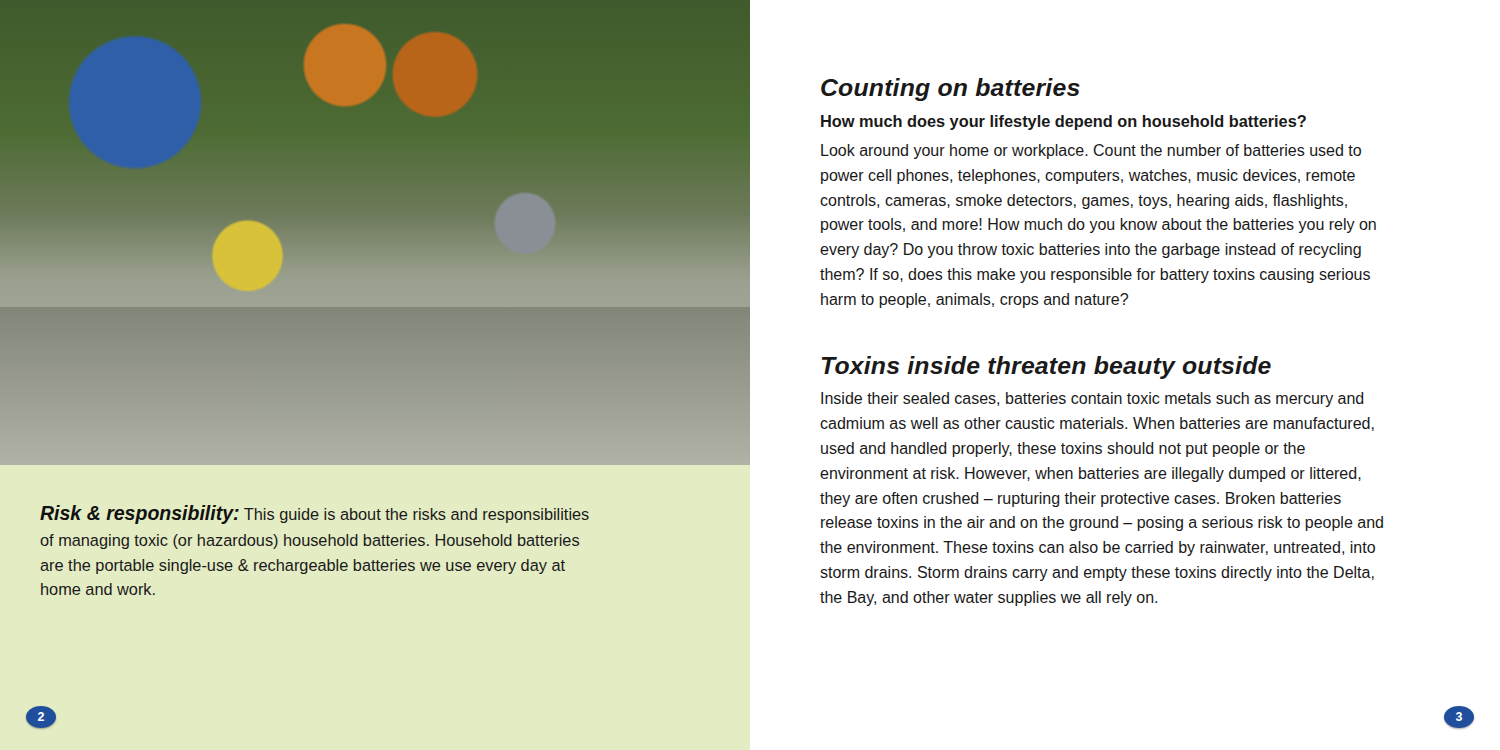Risk & responsibility: This guide is about the risks and responsibilities of managing toxic (or hazardous) household batteries. Household batteries are the portable single-use & rechargeable batteries we use every day at home and work.
2
Counting on batteries
How much does your lifestyle depend on household batteries?
Look around your home or workplace. Count the number of batteries used to power cell phones, telephones, computers, watches, music devices, remote controls, cameras, smoke detectors, games, toys, hearing aids, flashlights, power tools, and more! How much do you know about the batteries you rely on every day? Do you throw toxic batteries into the garbage instead of recycling them? If so, does this make you responsible for battery toxins causing serious harm to people, animals, crops and nature?
Toxins inside threaten beauty outside
Inside their sealed cases, batteries contain toxic metals such as mercury and cadmium as well as other caustic materials. When batteries are manufactured, used and handled properly, these toxins should not put people or the environment at risk. However, when batteries are illegally dumped or littered, they are often crushed – rupturing their protective cases. Broken batteries release toxins in the air and on the ground – posing a serious risk to people and the environment. These toxins can also be carried by rainwater, untreated, into storm drains. Storm drains carry and empty these toxins directly into the Delta, the Bay, and other water supplies we all rely on.
3